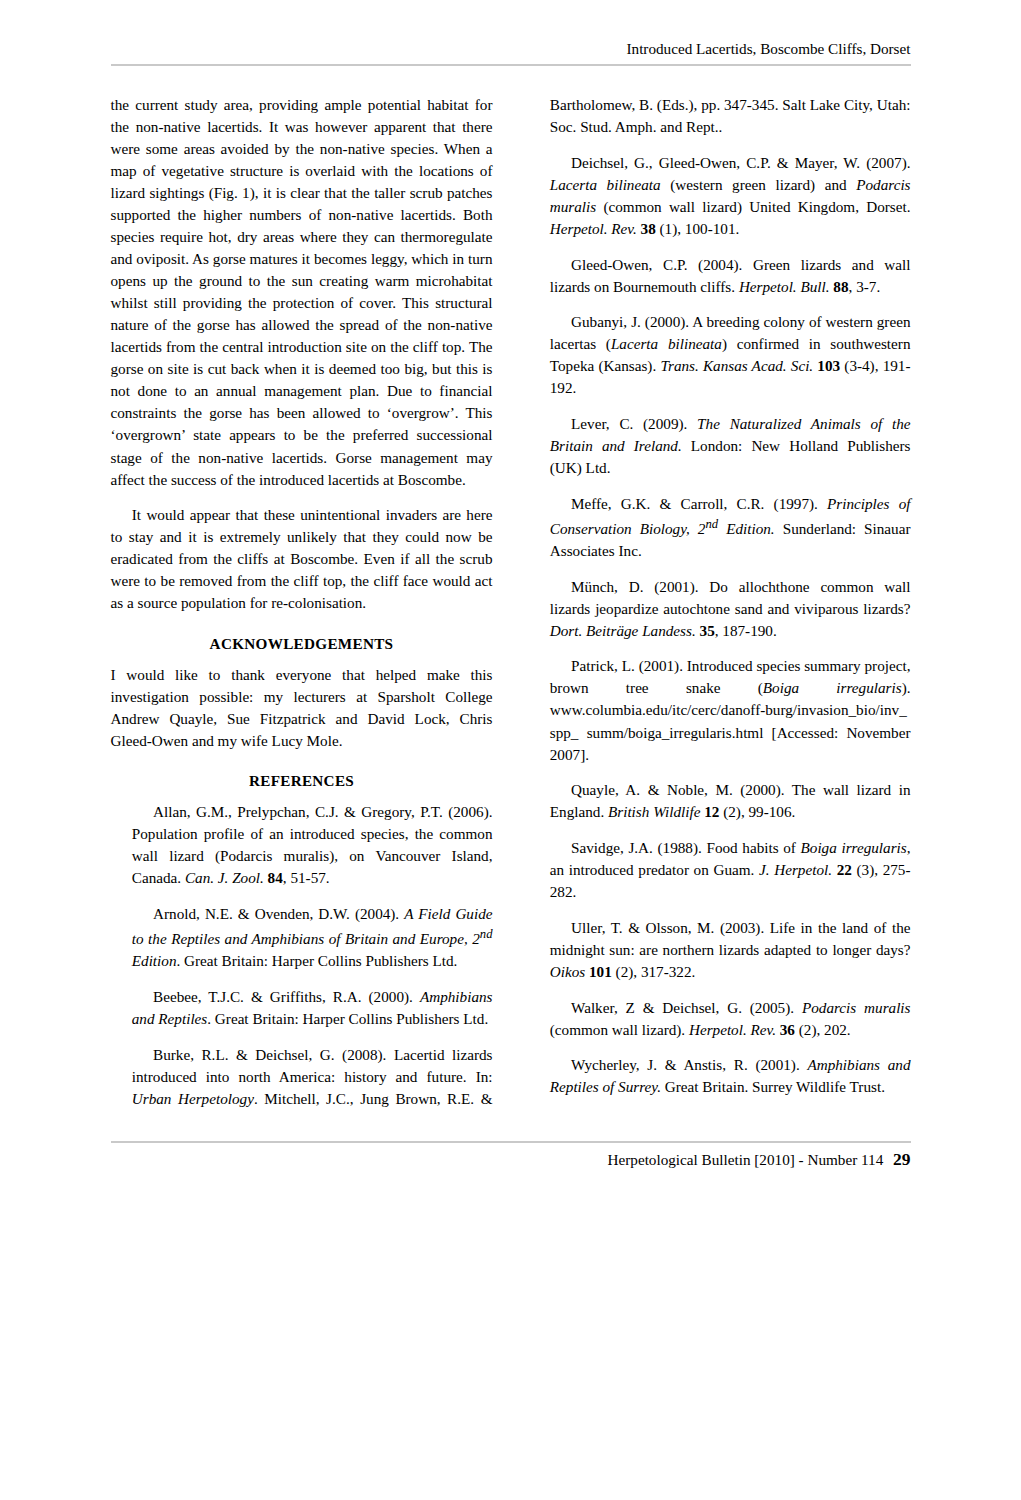Introduced Lacertids, Boscombe Cliffs, Dorset
the current study area, providing ample potential habitat for the non-native lacertids. It was however apparent that there were some areas avoided by the non-native species. When a map of vegetative structure is overlaid with the locations of lizard sightings (Fig. 1), it is clear that the taller scrub patches supported the higher numbers of non-native lacertids. Both species require hot, dry areas where they can thermoregulate and oviposit. As gorse matures it becomes leggy, which in turn opens up the ground to the sun creating warm microhabitat whilst still providing the protection of cover. This structural nature of the gorse has allowed the spread of the non-native lacertids from the central introduction site on the cliff top. The gorse on site is cut back when it is deemed too big, but this is not done to an annual management plan. Due to financial constraints the gorse has been allowed to ‘overgrow’. This ‘overgrown’ state appears to be the preferred successional stage of the non-native lacertids. Gorse management may affect the success of the introduced lacertids at Boscombe.
It would appear that these unintentional invaders are here to stay and it is extremely unlikely that they could now be eradicated from the cliffs at Boscombe. Even if all the scrub were to be removed from the cliff top, the cliff face would act as a source population for re-colonisation.
ACKNOWLEDGEMENTS
I would like to thank everyone that helped make this investigation possible: my lecturers at Sparsholt College Andrew Quayle, Sue Fitzpatrick and David Lock, Chris Gleed-Owen and my wife Lucy Mole.
REFERENCES
Allan, G.M., Prelypchan, C.J. & Gregory, P.T. (2006). Population profile of an introduced species, the common wall lizard (Podarcis muralis), on Vancouver Island, Canada. Can. J. Zool. 84, 51-57.
Arnold, N.E. & Ovenden, D.W. (2004). A Field Guide to the Reptiles and Amphibians of Britain and Europe, 2nd Edition. Great Britain: Harper Collins Publishers Ltd.
Beebee, T.J.C. & Griffiths, R.A. (2000). Amphibians and Reptiles. Great Britain: Harper Collins Publishers Ltd.
Burke, R.L. & Deichsel, G. (2008). Lacertid lizards introduced into north America: history and future. In: Urban Herpetology. Mitchell, J.C., Jung Brown, R.E. & Bartholomew, B. (Eds.), pp. 347-345. Salt Lake City, Utah: Soc. Stud. Amph. and Rept..
Deichsel, G., Gleed-Owen, C.P. & Mayer, W. (2007). Lacerta bilineata (western green lizard) and Podarcis muralis (common wall lizard) United Kingdom, Dorset. Herpetol. Rev. 38 (1), 100-101.
Gleed-Owen, C.P. (2004). Green lizards and wall lizards on Bournemouth cliffs. Herpetol. Bull. 88, 3-7.
Gubanyi, J. (2000). A breeding colony of western green lacertas (Lacerta bilineata) confirmed in southwestern Topeka (Kansas). Trans. Kansas Acad. Sci. 103 (3-4), 191-192.
Lever, C. (2009). The Naturalized Animals of the Britain and Ireland. London: New Holland Publishers (UK) Ltd.
Meffe, G.K. & Carroll, C.R. (1997). Principles of Conservation Biology, 2nd Edition. Sunderland: Sinauar Associates Inc.
Münch, D. (2001). Do allochthone common wall lizards jeopardize autochtone sand and viviparous lizards? Dort. Beiträge Landess. 35, 187-190.
Patrick, L. (2001). Introduced species summary project, brown tree snake (Boiga irregularis). www.columbia.edu/itc/cerc/danoff-burg/invasion_bio/inv_ spp_ summ/boiga_irregularis.html [Accessed: November 2007].
Quayle, A. & Noble, M. (2000). The wall lizard in England. British Wildlife 12 (2), 99-106.
Savidge, J.A. (1988). Food habits of Boiga irregularis, an introduced predator on Guam. J. Herpetol. 22 (3), 275-282.
Uller, T. & Olsson, M. (2003). Life in the land of the midnight sun: are northern lizards adapted to longer days? Oikos 101 (2), 317-322.
Walker, Z & Deichsel, G. (2005). Podarcis muralis (common wall lizard). Herpetol. Rev. 36 (2), 202.
Wycherley, J. & Anstis, R. (2001). Amphibians and Reptiles of Surrey. Great Britain. Surrey Wildlife Trust.
Herpetological Bulletin [2010] - Number 114 29